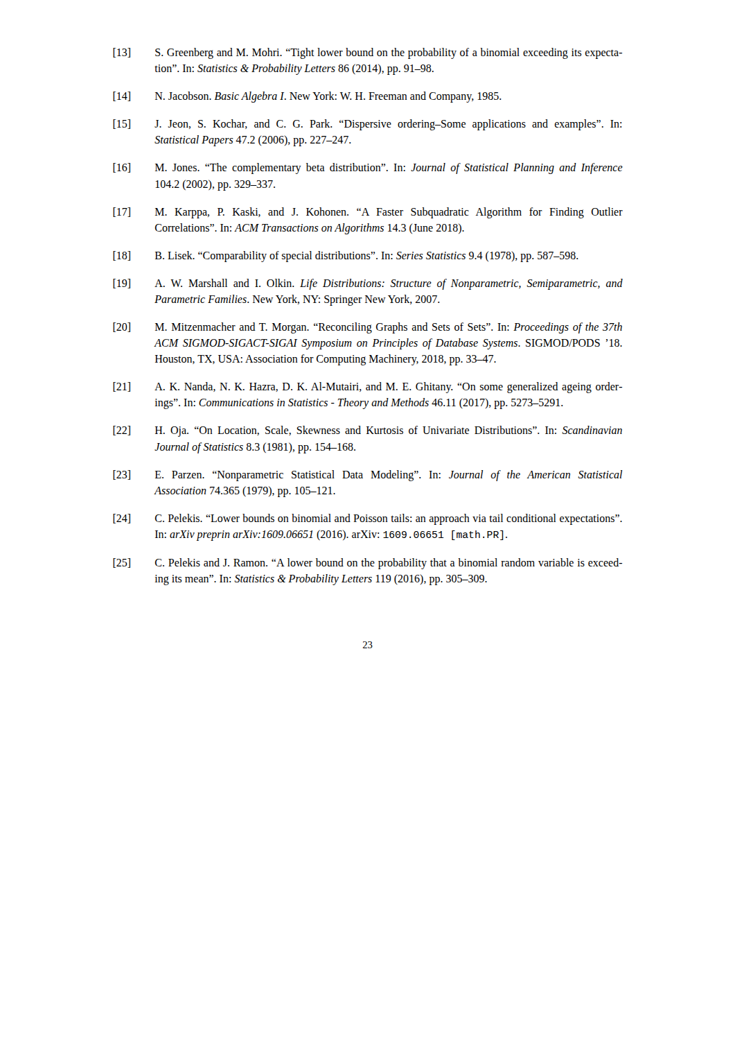[13] S. Greenberg and M. Mohri. “Tight lower bound on the probability of a binomial exceeding its expectation”. In: Statistics & Probability Letters 86 (2014), pp. 91–98.
[14] N. Jacobson. Basic Algebra I. New York: W. H. Freeman and Company, 1985.
[15] J. Jeon, S. Kochar, and C. G. Park. “Dispersive ordering–Some applications and examples”. In: Statistical Papers 47.2 (2006), pp. 227–247.
[16] M. Jones. “The complementary beta distribution”. In: Journal of Statistical Planning and Inference 104.2 (2002), pp. 329–337.
[17] M. Karppa, P. Kaski, and J. Kohonen. “A Faster Subquadratic Algorithm for Finding Outlier Correlations”. In: ACM Transactions on Algorithms 14.3 (June 2018).
[18] B. Lisek. “Comparability of special distributions”. In: Series Statistics 9.4 (1978), pp. 587–598.
[19] A. W. Marshall and I. Olkin. Life Distributions: Structure of Nonparametric, Semiparametric, and Parametric Families. New York, NY: Springer New York, 2007.
[20] M. Mitzenmacher and T. Morgan. “Reconciling Graphs and Sets of Sets”. In: Proceedings of the 37th ACM SIGMOD-SIGACT-SIGAI Symposium on Principles of Database Systems. SIGMOD/PODS ’18. Houston, TX, USA: Association for Computing Machinery, 2018, pp. 33–47.
[21] A. K. Nanda, N. K. Hazra, D. K. Al-Mutairi, and M. E. Ghitany. “On some generalized ageing orderings”. In: Communications in Statistics - Theory and Methods 46.11 (2017), pp. 5273–5291.
[22] H. Oja. “On Location, Scale, Skewness and Kurtosis of Univariate Distributions”. In: Scandinavian Journal of Statistics 8.3 (1981), pp. 154–168.
[23] E. Parzen. “Nonparametric Statistical Data Modeling”. In: Journal of the American Statistical Association 74.365 (1979), pp. 105–121.
[24] C. Pelekis. “Lower bounds on binomial and Poisson tails: an approach via tail conditional expectations”. In: arXiv preprin arXiv:1609.06651 (2016). arXiv: 1609.06651 [math.PR].
[25] C. Pelekis and J. Ramon. “A lower bound on the probability that a binomial random variable is exceeding its mean”. In: Statistics & Probability Letters 119 (2016), pp. 305–309.
23